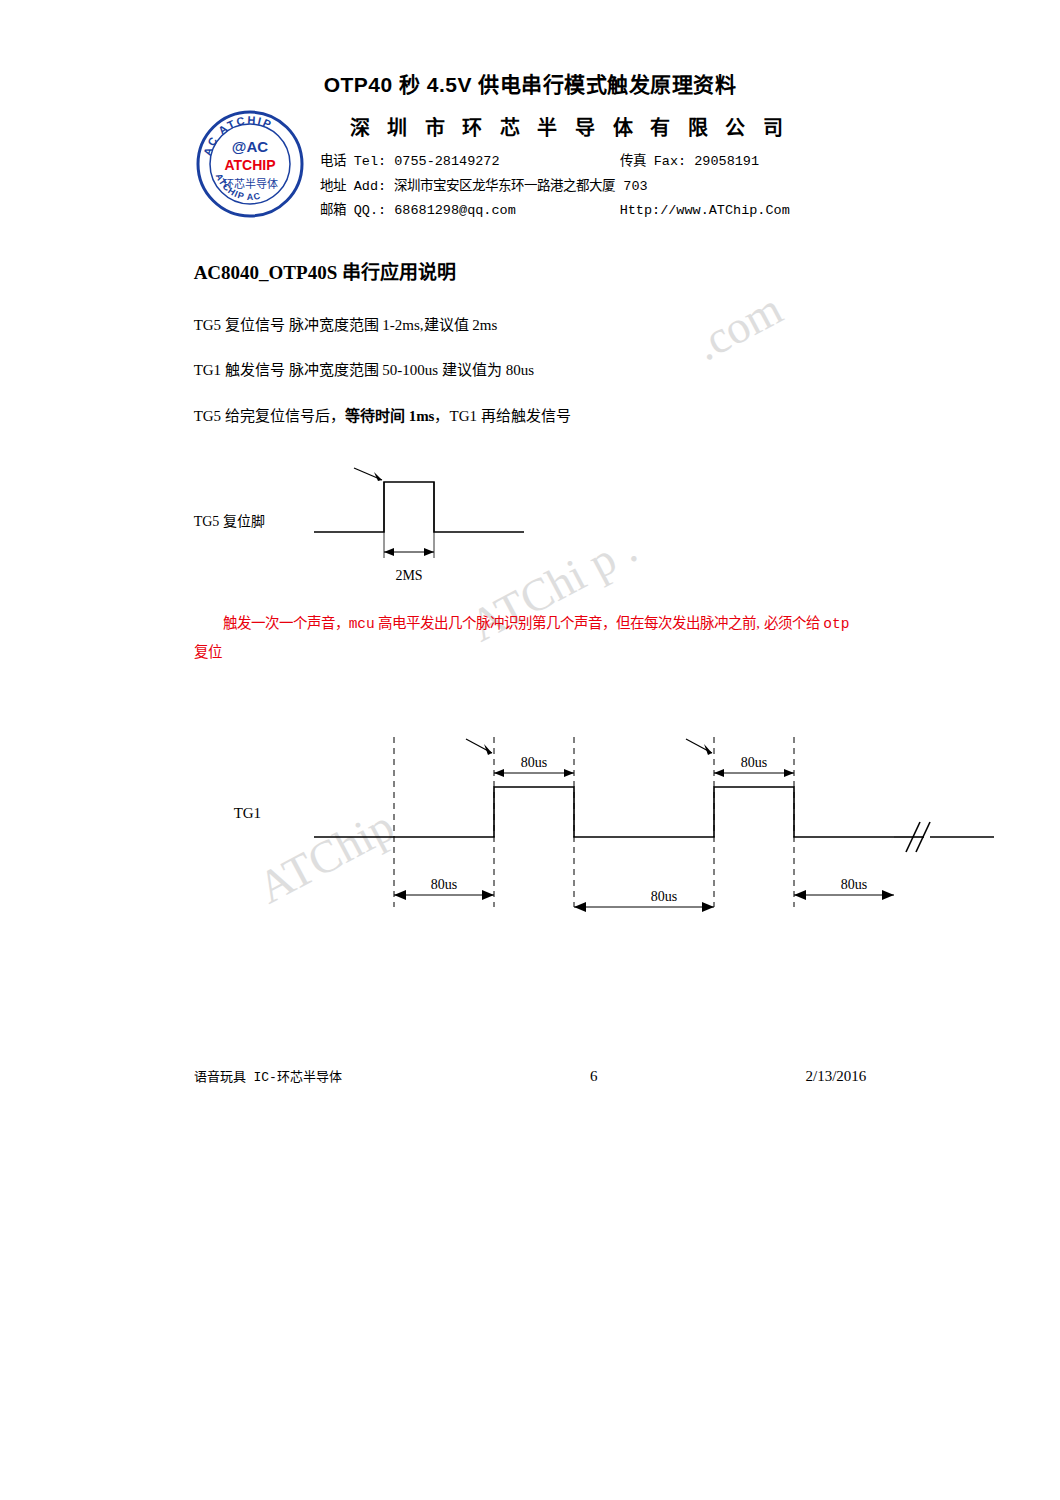.com
ATChi p .
ATChip
OTP40 秒 4.5V 供电串行模式触发原理资料
AC ATCHIP ATCHIP AC @AC ATCHIP 环芯半导体
深 圳 市 环 芯 半 导 体 有 限 公 司
电话 Tel: 0755-28149272
传真 Fax: 29058191
地址 Add: 深圳市宝安区龙华东环一路港之都大厦 703
邮箱 QQ.: 68681298@qq.com
Http://www.ATChip.Com
AC8040_OTP40S 串行应用说明
TG5 复位信号 脉冲宽度范围 1-2ms,建议值 2ms
TG1 触发信号 脉冲宽度范围 50-100us 建议值为 80us
TG5 给完复位信号后，等待时间 1ms，TG1 再给触发信号
TG5 复位脚
2MS
触发一次一个声音，mcu 高电平发出几个脉冲识别第几个声音，但在每次发出脉冲之前, 必须个给 otp 复位
TG1
80us 80us 80us 80us 80us
语音玩具 IC-环芯半导体
6
2/13/2016